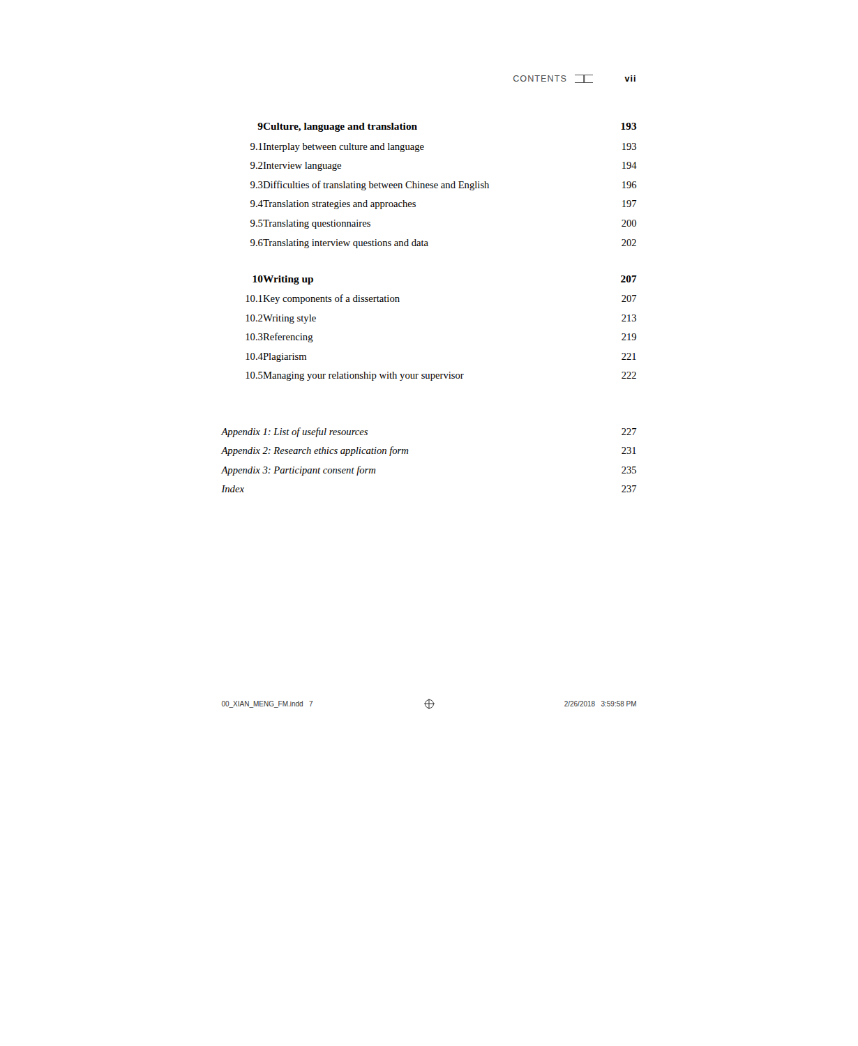CONTENTS vii
| 9 | Culture, language and translation | 193 |
| 9.1 | Interplay between culture and language | 193 |
| 9.2 | Interview language | 194 |
| 9.3 | Difficulties of translating between Chinese and English | 196 |
| 9.4 | Translation strategies and approaches | 197 |
| 9.5 | Translating questionnaires | 200 |
| 9.6 | Translating interview questions and data | 202 |
| 10 | Writing up | 207 |
| 10.1 | Key components of a dissertation | 207 |
| 10.2 | Writing style | 213 |
| 10.3 | Referencing | 219 |
| 10.4 | Plagiarism | 221 |
| 10.5 | Managing your relationship with your supervisor | 222 |
| Appendix 1: List of useful resources | 227 |
| Appendix 2: Research ethics application form | 231 |
| Appendix 3: Participant consent form | 235 |
| Index | 237 |
00_XIAN_MENG_FM.indd 7
2/26/2018 3:59:58 PM